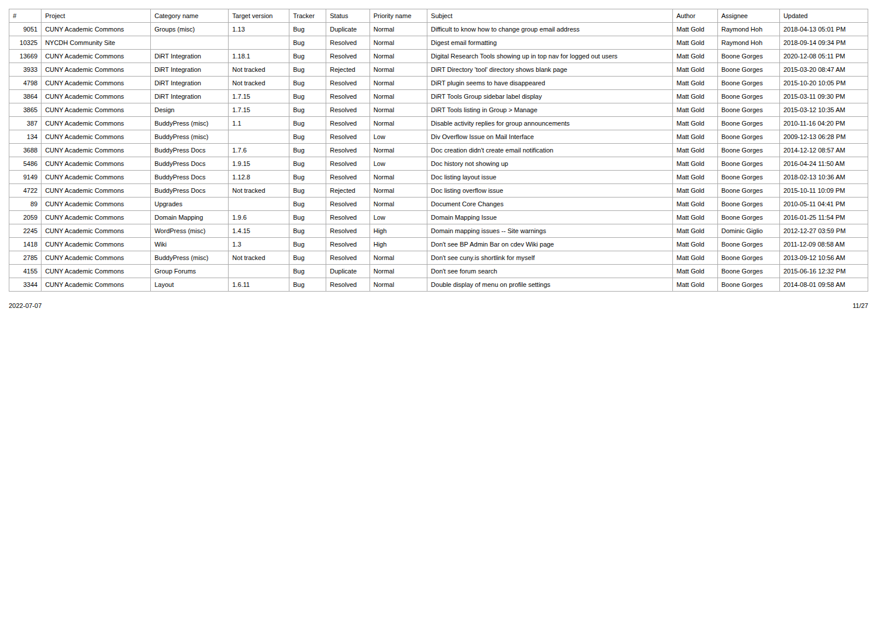| # | Project | Category name | Target version | Tracker | Status | Priority name | Subject | Author | Assignee | Updated |
| --- | --- | --- | --- | --- | --- | --- | --- | --- | --- | --- |
| 9051 | CUNY Academic Commons | Groups (misc) | 1.13 | Bug | Duplicate | Normal | Difficult to know how to change group email address | Matt Gold | Raymond Hoh | 2018-04-13 05:01 PM |
| 10325 | NYCDH Community Site | | | Bug | Resolved | Normal | Digest email formatting | Matt Gold | Raymond Hoh | 2018-09-14 09:34 PM |
| 13669 | CUNY Academic Commons | DiRT Integration | 1.18.1 | Bug | Resolved | Normal | Digital Research Tools showing up in top nav for logged out users | Matt Gold | Boone Gorges | 2020-12-08 05:11 PM |
| 3933 | CUNY Academic Commons | DiRT Integration | Not tracked | Bug | Rejected | Normal | DiRT Directory 'tool' directory shows blank page | Matt Gold | Boone Gorges | 2015-03-20 08:47 AM |
| 4798 | CUNY Academic Commons | DiRT Integration | Not tracked | Bug | Resolved | Normal | DiRT plugin seems to have disappeared | Matt Gold | Boone Gorges | 2015-10-20 10:05 PM |
| 3864 | CUNY Academic Commons | DiRT Integration | 1.7.15 | Bug | Resolved | Normal | DiRT Tools Group sidebar label display | Matt Gold | Boone Gorges | 2015-03-11 09:30 PM |
| 3865 | CUNY Academic Commons | Design | 1.7.15 | Bug | Resolved | Normal | DiRT Tools listing in Group > Manage | Matt Gold | Boone Gorges | 2015-03-12 10:35 AM |
| 387 | CUNY Academic Commons | BuddyPress (misc) | 1.1 | Bug | Resolved | Normal | Disable activity replies for group announcements | Matt Gold | Boone Gorges | 2010-11-16 04:20 PM |
| 134 | CUNY Academic Commons | BuddyPress (misc) | | Bug | Resolved | Low | Div Overflow Issue on Mail Interface | Matt Gold | Boone Gorges | 2009-12-13 06:28 PM |
| 3688 | CUNY Academic Commons | BuddyPress Docs | 1.7.6 | Bug | Resolved | Normal | Doc creation didn't create email notification | Matt Gold | Boone Gorges | 2014-12-12 08:57 AM |
| 5486 | CUNY Academic Commons | BuddyPress Docs | 1.9.15 | Bug | Resolved | Low | Doc history not showing up | Matt Gold | Boone Gorges | 2016-04-24 11:50 AM |
| 9149 | CUNY Academic Commons | BuddyPress Docs | 1.12.8 | Bug | Resolved | Normal | Doc listing layout issue | Matt Gold | Boone Gorges | 2018-02-13 10:36 AM |
| 4722 | CUNY Academic Commons | BuddyPress Docs | Not tracked | Bug | Rejected | Normal | Doc listing overflow issue | Matt Gold | Boone Gorges | 2015-10-11 10:09 PM |
| 89 | CUNY Academic Commons | Upgrades | | Bug | Resolved | Normal | Document Core Changes | Matt Gold | Boone Gorges | 2010-05-11 04:41 PM |
| 2059 | CUNY Academic Commons | Domain Mapping | 1.9.6 | Bug | Resolved | Low | Domain Mapping Issue | Matt Gold | Boone Gorges | 2016-01-25 11:54 PM |
| 2245 | CUNY Academic Commons | WordPress (misc) | 1.4.15 | Bug | Resolved | High | Domain mapping issues -- Site warnings | Matt Gold | Dominic Giglio | 2012-12-27 03:59 PM |
| 1418 | CUNY Academic Commons | Wiki | 1.3 | Bug | Resolved | High | Don't see BP Admin Bar on cdev Wiki page | Matt Gold | Boone Gorges | 2011-12-09 08:58 AM |
| 2785 | CUNY Academic Commons | BuddyPress (misc) | Not tracked | Bug | Resolved | Normal | Don't see cuny.is shortlink for myself | Matt Gold | Boone Gorges | 2013-09-12 10:56 AM |
| 4155 | CUNY Academic Commons | Group Forums | | Bug | Duplicate | Normal | Don't see forum search | Matt Gold | Boone Gorges | 2015-06-16 12:32 PM |
| 3344 | CUNY Academic Commons | Layout | 1.6.11 | Bug | Resolved | Normal | Double display of menu on profile settings | Matt Gold | Boone Gorges | 2014-08-01 09:58 AM |
2022-07-07 11/27